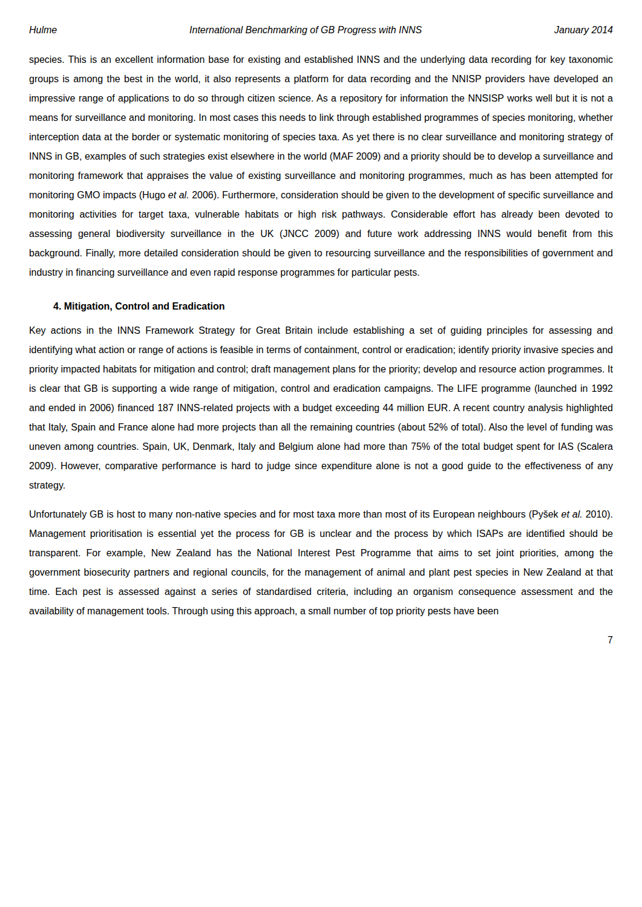Hulme International Benchmarking of GB Progress with INNS January 2014
species. This is an excellent information base for existing and established INNS and the underlying data recording for key taxonomic groups is among the best in the world, it also represents a platform for data recording and the NNISP providers have developed an impressive range of applications to do so through citizen science. As a repository for information the NNSISP works well but it is not a means for surveillance and monitoring. In most cases this needs to link through established programmes of species monitoring, whether interception data at the border or systematic monitoring of species taxa. As yet there is no clear surveillance and monitoring strategy of INNS in GB, examples of such strategies exist elsewhere in the world (MAF 2009) and a priority should be to develop a surveillance and monitoring framework that appraises the value of existing surveillance and monitoring programmes, much as has been attempted for monitoring GMO impacts (Hugo et al. 2006). Furthermore, consideration should be given to the development of specific surveillance and monitoring activities for target taxa, vulnerable habitats or high risk pathways. Considerable effort has already been devoted to assessing general biodiversity surveillance in the UK (JNCC 2009) and future work addressing INNS would benefit from this background. Finally, more detailed consideration should be given to resourcing surveillance and the responsibilities of government and industry in financing surveillance and even rapid response programmes for particular pests.
4. Mitigation, Control and Eradication
Key actions in the INNS Framework Strategy for Great Britain include establishing a set of guiding principles for assessing and identifying what action or range of actions is feasible in terms of containment, control or eradication; identify priority invasive species and priority impacted habitats for mitigation and control; draft management plans for the priority; develop and resource action programmes. It is clear that GB is supporting a wide range of mitigation, control and eradication campaigns. The LIFE programme (launched in 1992 and ended in 2006) financed 187 INNS-related projects with a budget exceeding 44 million EUR. A recent country analysis highlighted that Italy, Spain and France alone had more projects than all the remaining countries (about 52% of total). Also the level of funding was uneven among countries. Spain, UK, Denmark, Italy and Belgium alone had more than 75% of the total budget spent for IAS (Scalera 2009). However, comparative performance is hard to judge since expenditure alone is not a good guide to the effectiveness of any strategy.
Unfortunately GB is host to many non-native species and for most taxa more than most of its European neighbours (Pyšek et al. 2010). Management prioritisation is essential yet the process for GB is unclear and the process by which ISAPs are identified should be transparent. For example, New Zealand has the National Interest Pest Programme that aims to set joint priorities, among the government biosecurity partners and regional councils, for the management of animal and plant pest species in New Zealand at that time. Each pest is assessed against a series of standardised criteria, including an organism consequence assessment and the availability of management tools. Through using this approach, a small number of top priority pests have been
7